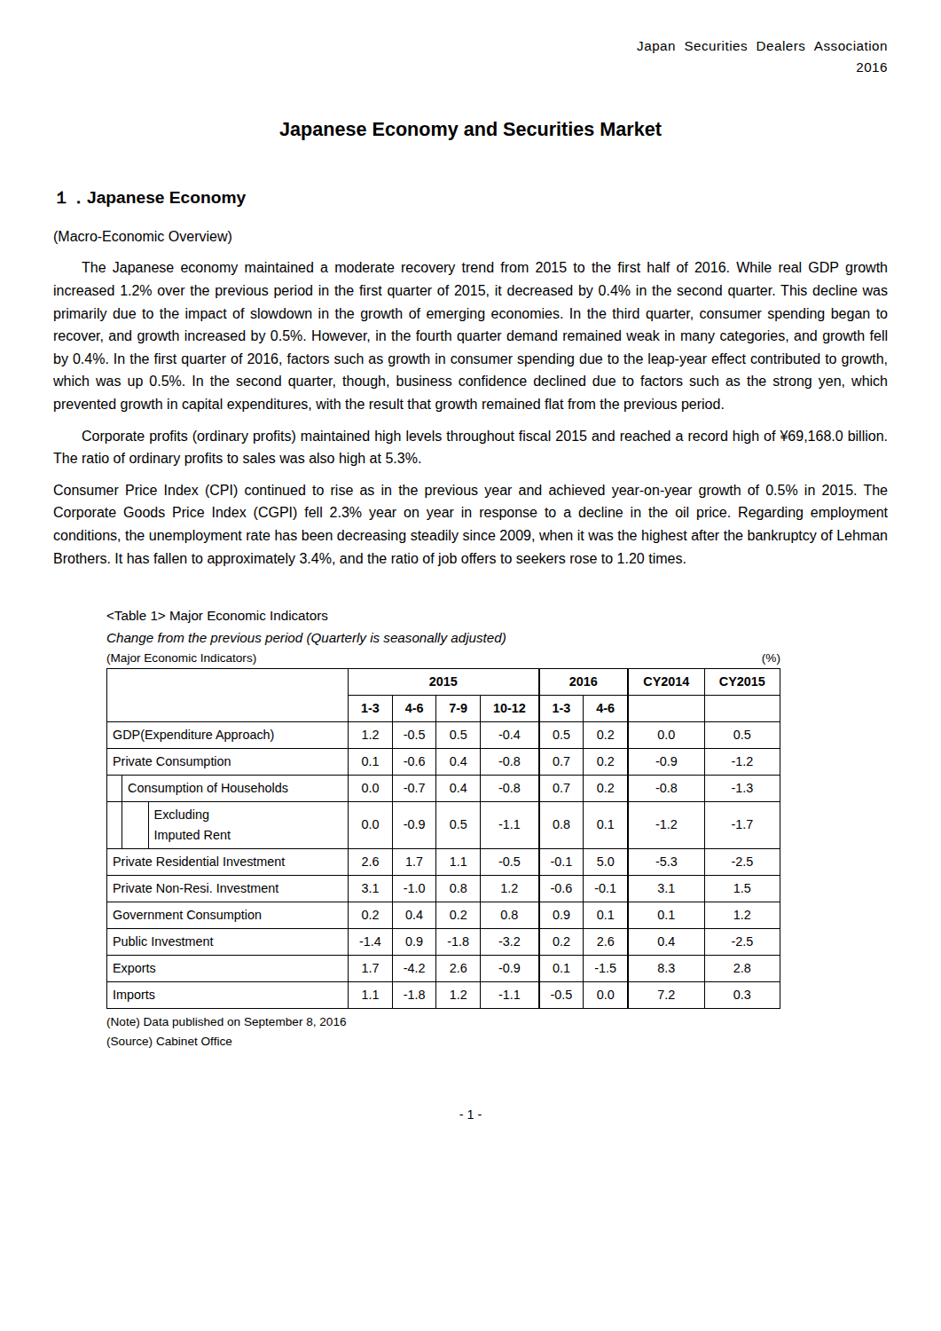Japan Securities Dealers Association
2016
Japanese Economy and Securities Market
１．Japanese Economy
(Macro-Economic Overview)
The Japanese economy maintained a moderate recovery trend from 2015 to the first half of 2016. While real GDP growth increased 1.2% over the previous period in the first quarter of 2015, it decreased by 0.4% in the second quarter. This decline was primarily due to the impact of slowdown in the growth of emerging economies. In the third quarter, consumer spending began to recover, and growth increased by 0.5%. However, in the fourth quarter demand remained weak in many categories, and growth fell by 0.4%. In the first quarter of 2016, factors such as growth in consumer spending due to the leap-year effect contributed to growth, which was up 0.5%. In the second quarter, though, business confidence declined due to factors such as the strong yen, which prevented growth in capital expenditures, with the result that growth remained flat from the previous period.
Corporate profits (ordinary profits) maintained high levels throughout fiscal 2015 and reached a record high of ¥69,168.0 billion. The ratio of ordinary profits to sales was also high at 5.3%.
Consumer Price Index (CPI) continued to rise as in the previous year and achieved year-on-year growth of 0.5% in 2015. The Corporate Goods Price Index (CGPI) fell 2.3% year on year in response to a decline in the oil price. Regarding employment conditions, the unemployment rate has been decreasing steadily since 2009, when it was the highest after the bankruptcy of Lehman Brothers. It has fallen to approximately 3.4%, and the ratio of job offers to seekers rose to 1.20 times.
<Table 1> Major Economic Indicators
Change from the previous period (Quarterly is seasonally adjusted)
(Major Economic Indicators) (%)
| | 2015 | 2016 | CY2014 | CY2015 |
| --- | --- | --- | --- | --- |
| 1-3 | 4-6 | 7-9 | 10-12 | 1-3 | 4-6 | | |
| GDP(Expenditure Approach) | 1.2 | -0.5 | 0.5 | -0.4 | 0.5 | 0.2 | 0.0 | 0.5 |
| Private Consumption | 0.1 | -0.6 | 0.4 | -0.8 | 0.7 | 0.2 | -0.9 | -1.2 |
| | Consumption of Households | 0.0 | -0.7 | 0.4 | -0.8 | 0.7 | 0.2 | -0.8 | -1.3 |
| | | Excluding Imputed Rent | 0.0 | -0.9 | 0.5 | -1.1 | 0.8 | 0.1 | -1.2 | -1.7 |
| Private Residential Investment | 2.6 | 1.7 | 1.1 | -0.5 | -0.1 | 5.0 | -5.3 | -2.5 |
| Private Non-Resi. Investment | 3.1 | -1.0 | 0.8 | 1.2 | -0.6 | -0.1 | 3.1 | 1.5 |
| Government Consumption | 0.2 | 0.4 | 0.2 | 0.8 | 0.9 | 0.1 | 0.1 | 1.2 |
| Public Investment | -1.4 | 0.9 | -1.8 | -3.2 | 0.2 | 2.6 | 0.4 | -2.5 |
| Exports | 1.7 | -4.2 | 2.6 | -0.9 | 0.1 | -1.5 | 8.3 | 2.8 |
| Imports | 1.1 | -1.8 | 1.2 | -1.1 | -0.5 | 0.0 | 7.2 | 0.3 |
(Note) Data published on September 8, 2016
(Source) Cabinet Office
- 1 -